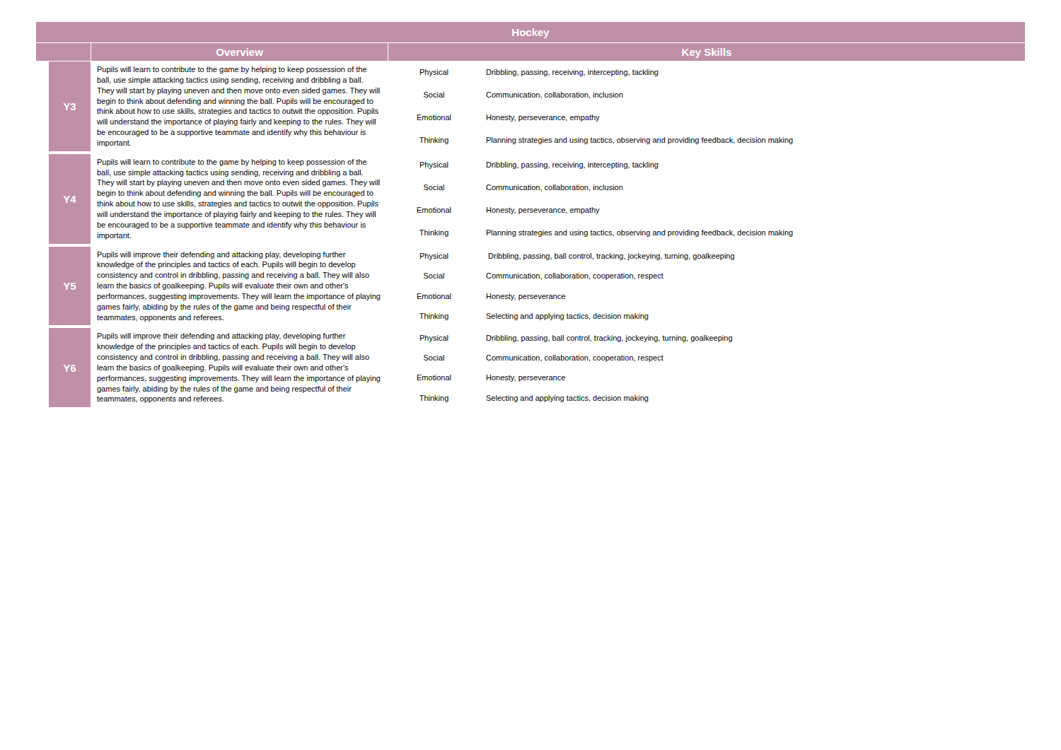| Hockey |
| | Overview | Key Skills |
| | Y3 | Pupils will learn to contribute to the game by helping to keep possession of the ball, use simple attacking tactics using sending, receiving and dribbling a ball. They will start by playing uneven and then move onto even sided games. They will begin to think about defending and winning the ball. Pupils will be encouraged to think about how to use skills, strategies and tactics to outwit the opposition. Pupils will understand the importance of playing fairly and keeping to the rules. They will be encouraged to be a supportive teammate and identify why this behaviour is important. | Physical | Dribbling, passing, receiving, intercepting, tackling |
| Social | Communication, collaboration, inclusion |
| Emotional | Honesty, perseverance, empathy |
| Thinking | Planning strategies and using tactics, observing and providing feedback, decision making |
| | Y4 | Pupils will learn to contribute to the game by helping to keep possession of the ball, use simple attacking tactics using sending, receiving and dribbling a ball. They will start by playing uneven and then move onto even sided games. They will begin to think about defending and winning the ball. Pupils will be encouraged to think about how to use skills, strategies and tactics to outwit the opposition. Pupils will understand the importance of playing fairly and keeping to the rules. They will be encouraged to be a supportive teammate and identify why this behaviour is important. | Physical | Dribbling, passing, receiving, intercepting, tackling |
| Social | Communication, collaboration, inclusion |
| Emotional | Honesty, perseverance, empathy |
| Thinking | Planning strategies and using tactics, observing and providing feedback, decision making |
| | Y5 | Pupils will improve their defending and attacking play, developing further knowledge of the principles and tactics of each. Pupils will begin to develop consistency and control in dribbling, passing and receiving a ball. They will also learn the basics of goalkeeping. Pupils will evaluate their own and other's performances, suggesting improvements. They will learn the importance of playing games fairly, abiding by the rules of the game and being respectful of their teammates, opponents and referees. | Physical | Dribbling, passing, ball control, tracking, jockeying, turning, goalkeeping |
| Social | Communication, collaboration, cooperation, respect |
| Emotional | Honesty, perseverance |
| Thinking | Selecting and applying tactics, decision making |
| | Y6 | Pupils will improve their defending and attacking play, developing further knowledge of the principles and tactics of each. Pupils will begin to develop consistency and control in dribbling, passing and receiving a ball. They will also learn the basics of goalkeeping. Pupils will evaluate their own and other's performances, suggesting improvements. They will learn the importance of playing games fairly, abiding by the rules of the game and being respectful of their teammates, opponents and referees. | Physical | Dribbling, passing, ball control, tracking, jockeying, turning, goalkeeping |
| Social | Communication, collaboration, cooperation, respect |
| Emotional | Honesty, perseverance |
| Thinking | Selecting and applying tactics, decision making |